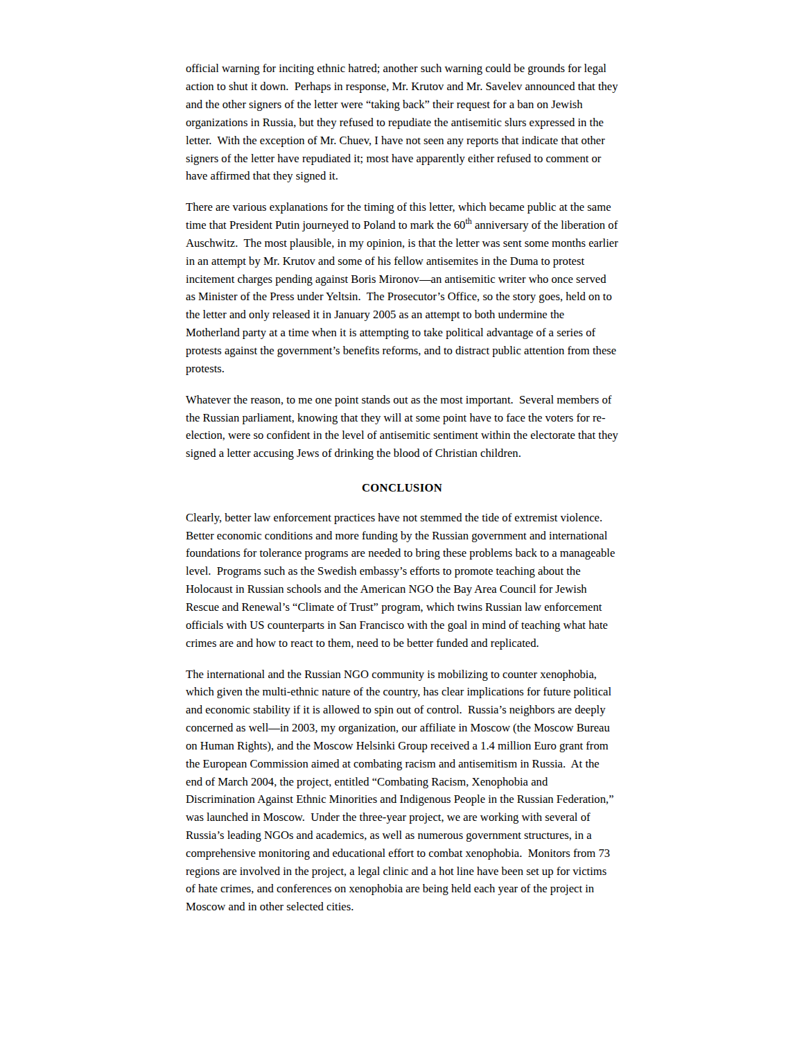official warning for inciting ethnic hatred; another such warning could be grounds for legal action to shut it down. Perhaps in response, Mr. Krutov and Mr. Savelev announced that they and the other signers of the letter were “taking back” their request for a ban on Jewish organizations in Russia, but they refused to repudiate the antisemitic slurs expressed in the letter. With the exception of Mr. Chuev, I have not seen any reports that indicate that other signers of the letter have repudiated it; most have apparently either refused to comment or have affirmed that they signed it.
There are various explanations for the timing of this letter, which became public at the same time that President Putin journeyed to Poland to mark the 60th anniversary of the liberation of Auschwitz. The most plausible, in my opinion, is that the letter was sent some months earlier in an attempt by Mr. Krutov and some of his fellow antisemites in the Duma to protest incitement charges pending against Boris Mironov—an antisemitic writer who once served as Minister of the Press under Yeltsin. The Prosecutor’s Office, so the story goes, held on to the letter and only released it in January 2005 as an attempt to both undermine the Motherland party at a time when it is attempting to take political advantage of a series of protests against the government’s benefits reforms, and to distract public attention from these protests.
Whatever the reason, to me one point stands out as the most important. Several members of the Russian parliament, knowing that they will at some point have to face the voters for re-election, were so confident in the level of antisemitic sentiment within the electorate that they signed a letter accusing Jews of drinking the blood of Christian children.
CONCLUSION
Clearly, better law enforcement practices have not stemmed the tide of extremist violence. Better economic conditions and more funding by the Russian government and international foundations for tolerance programs are needed to bring these problems back to a manageable level. Programs such as the Swedish embassy’s efforts to promote teaching about the Holocaust in Russian schools and the American NGO the Bay Area Council for Jewish Rescue and Renewal’s “Climate of Trust” program, which twins Russian law enforcement officials with US counterparts in San Francisco with the goal in mind of teaching what hate crimes are and how to react to them, need to be better funded and replicated.
The international and the Russian NGO community is mobilizing to counter xenophobia, which given the multi-ethnic nature of the country, has clear implications for future political and economic stability if it is allowed to spin out of control. Russia’s neighbors are deeply concerned as well—in 2003, my organization, our affiliate in Moscow (the Moscow Bureau on Human Rights), and the Moscow Helsinki Group received a 1.4 million Euro grant from the European Commission aimed at combating racism and antisemitism in Russia. At the end of March 2004, the project, entitled “Combating Racism, Xenophobia and Discrimination Against Ethnic Minorities and Indigenous People in the Russian Federation,” was launched in Moscow. Under the three-year project, we are working with several of Russia’s leading NGOs and academics, as well as numerous government structures, in a comprehensive monitoring and educational effort to combat xenophobia. Monitors from 73 regions are involved in the project, a legal clinic and a hot line have been set up for victims of hate crimes, and conferences on xenophobia are being held each year of the project in Moscow and in other selected cities.